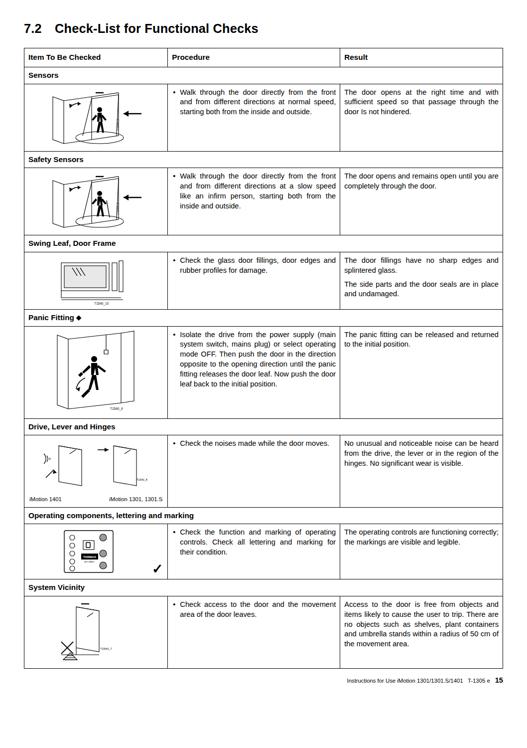7.2 Check-List for Functional Checks
| Item To Be Checked | Procedure | Result |
| --- | --- | --- |
| Sensors |
| T1540_5 | Walk through the door directly from the front and from different directions at normal speed, starting both from the inside and outside. | The door opens at the right time and with sufficient speed so that passage through the door Is not hindered. |
| Safety Sensors |
| T1540_6 | Walk through the door directly from the front and from different directions at a slow speed like an infirm person, starting both from the inside and outside. | The door opens and remains open until you are completely through the door. |
| Swing Leaf, Door Frame |
| T1540_10 | Check the glass door fillings, door edges and rubber profiles for damage. | The door fillings have no sharp edges and splintered glass. The side parts and the door seals are in place and undamaged. |
| Panic Fitting ◆ |
| T1540_9 | Isolate the drive from the power supply (main system switch, mains plug) or select operating mode OFF. Then push the door in the direction opposite to the opening direction until the panic fitting releases the door leaf. Now push the door leaf back to the initial position. | The panic fitting can be released and returned to the initial position. |
| Drive, Lever and Hinges |
| T1540_8 iMotion 1401 iMotion 1301, 1301.S | Check the noises made while the door moves. | No unusual and noticeable noise can be heard from the drive, the lever or in the region of the hinges. No significant wear is visible. |
| Operating components, lettering and marking |
| TORMAX AUTOMATIC ✓ | Check the function and marking of operating controls. Check all lettering and marking for their condition. | The operating controls are functioning correctly; the markings are visible and legible. |
| System Vicinity |
| T1540_7 | Check access to the door and the movement area of the door leaves. | Access to the door is free from objects and items likely to cause the user to trip. There are no objects such as shelves, plant containers and umbrella stands within a radius of 50 cm of the movement area. |
Instructions for Use iMotion 1301/1301.S/1401 T-1305 e15